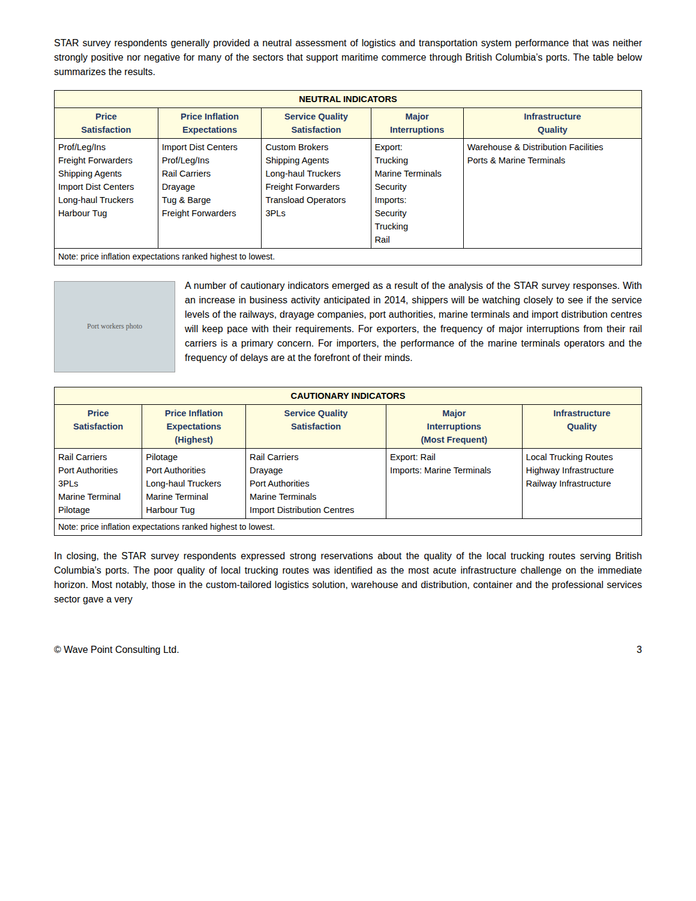STAR survey respondents generally provided a neutral assessment of logistics and transportation system performance that was neither strongly positive nor negative for many of the sectors that support maritime commerce through British Columbia’s ports. The table below summarizes the results.
| NEUTRAL INDICATORS |
| Price Satisfaction | Price Inflation Expectations | Service Quality Satisfaction | Major Interruptions | Infrastructure Quality |
| Prof/Leg/Ins Freight Forwarders Shipping Agents Import Dist Centers Long-haul Truckers Harbour Tug | Import Dist Centers Prof/Leg/Ins Rail Carriers Drayage Tug & Barge Freight Forwarders | Custom Brokers Shipping Agents Long-haul Truckers Freight Forwarders Transload Operators 3PLs | Export: Trucking Marine Terminals Security Imports: Security Trucking Rail | Warehouse & Distribution Facilities Ports & Marine Terminals |
| Note: price inflation expectations ranked highest to lowest. |
A number of cautionary indicators emerged as a result of the analysis of the STAR survey responses. With an increase in business activity anticipated in 2014, shippers will be watching closely to see if the service levels of the railways, drayage companies, port authorities, marine terminals and import distribution centres will keep pace with their requirements. For exporters, the frequency of major interruptions from their rail carriers is a primary concern. For importers, the performance of the marine terminals operators and the frequency of delays are at the forefront of their minds.
| CAUTIONARY INDICATORS |
| Price Satisfaction | Price Inflation Expectations (Highest) | Service Quality Satisfaction | Major Interruptions (Most Frequent) | Infrastructure Quality |
| Rail Carriers Port Authorities 3PLs Marine Terminal Pilotage | Pilotage Port Authorities Long-haul Truckers Marine Terminal Harbour Tug | Rail Carriers Drayage Port Authorities Marine Terminals Import Distribution Centres | Export: Rail Imports: Marine Terminals | Local Trucking Routes Highway Infrastructure Railway Infrastructure |
| Note: price inflation expectations ranked highest to lowest. |
In closing, the STAR survey respondents expressed strong reservations about the quality of the local trucking routes serving British Columbia’s ports. The poor quality of local trucking routes was identified as the most acute infrastructure challenge on the immediate horizon. Most notably, those in the custom-tailored logistics solution, warehouse and distribution, container and the professional services sector gave a very
© Wave Point Consulting Ltd. 3